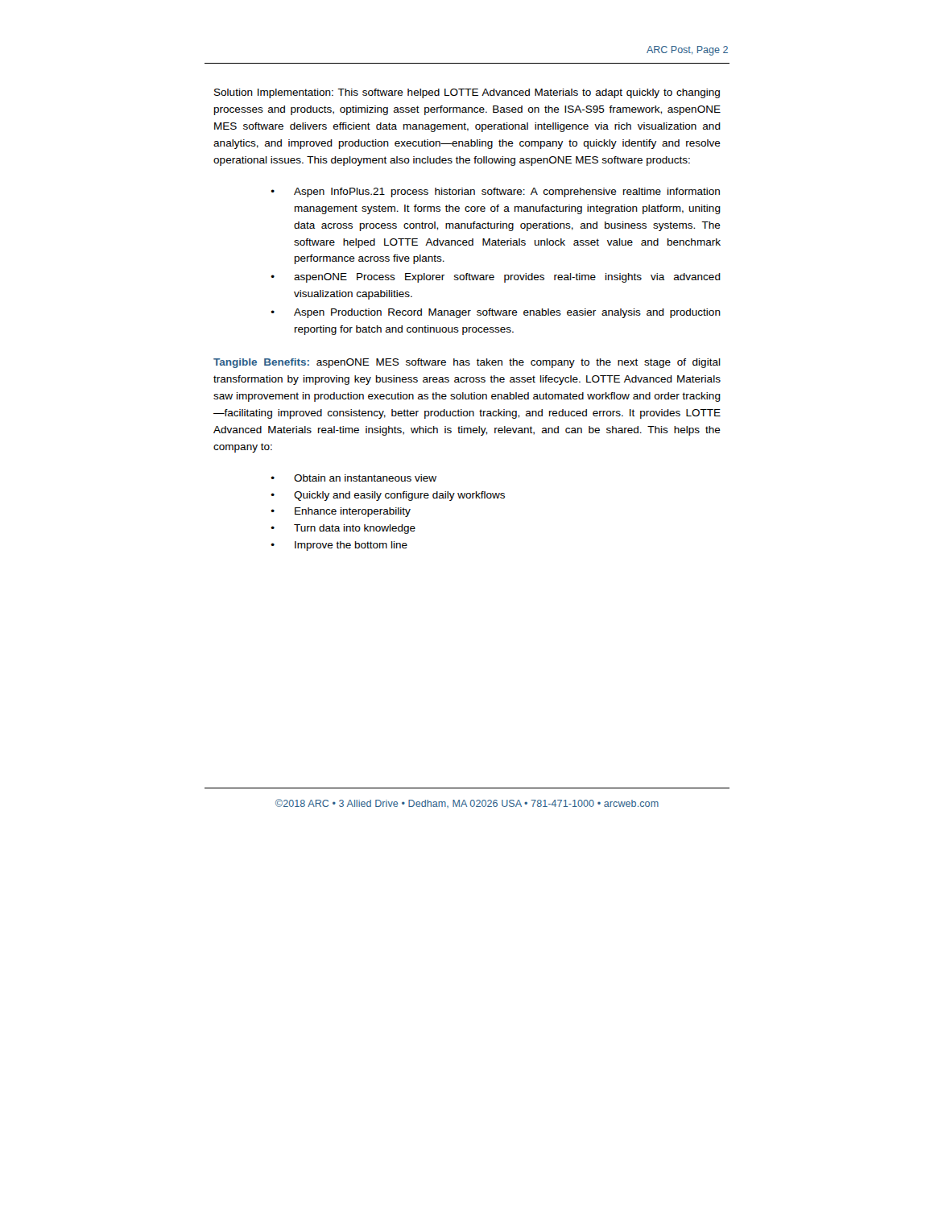ARC Post, Page 2
Solution Implementation: This software helped LOTTE Advanced Materials to adapt quickly to changing processes and products, optimizing asset performance. Based on the ISA-S95 framework, aspenONE MES software delivers efficient data management, operational intelligence via rich visualization and analytics, and improved production execution—enabling the company to quickly identify and resolve operational issues. This deployment also includes the following aspenONE MES software products:
Aspen InfoPlus.21 process historian software: A comprehensive realtime information management system. It forms the core of a manufacturing integration platform, uniting data across process control, manufacturing operations, and business systems. The software helped LOTTE Advanced Materials unlock asset value and benchmark performance across five plants.
aspenONE Process Explorer software provides real-time insights via advanced visualization capabilities.
Aspen Production Record Manager software enables easier analysis and production reporting for batch and continuous processes.
Tangible Benefits: aspenONE MES software has taken the company to the next stage of digital transformation by improving key business areas across the asset lifecycle. LOTTE Advanced Materials saw improvement in production execution as the solution enabled automated workflow and order tracking—facilitating improved consistency, better production tracking, and reduced errors. It provides LOTTE Advanced Materials real-time insights, which is timely, relevant, and can be shared. This helps the company to:
Obtain an instantaneous view
Quickly and easily configure daily workflows
Enhance interoperability
Turn data into knowledge
Improve the bottom line
©2018 ARC • 3 Allied Drive • Dedham, MA 02026 USA • 781-471-1000 • arcweb.com